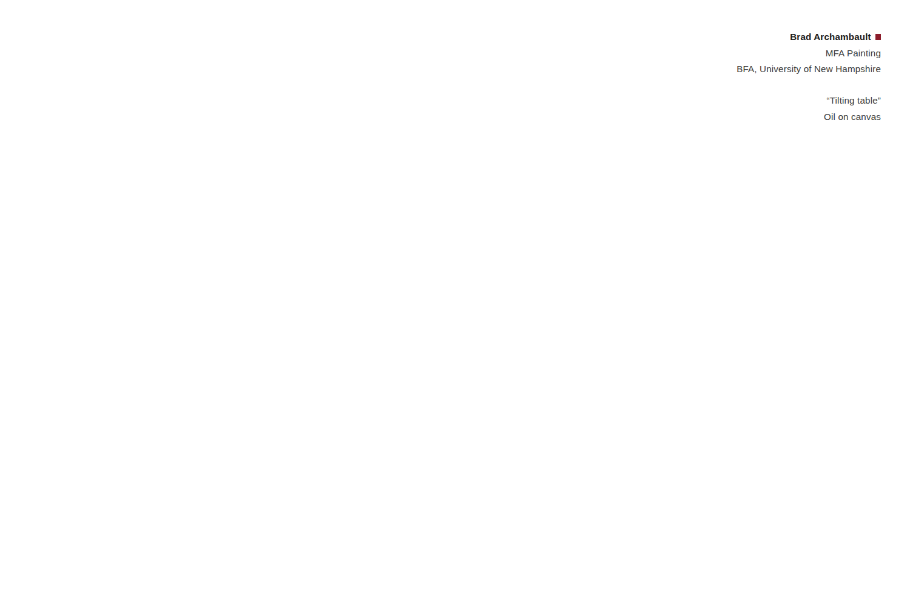“Tilting table,” oil on canvas, by Brad Archambault.
Brad Archambault
MFA Painting
BFA, University of New Hampshire
“Tilting table”
Oil on canvas